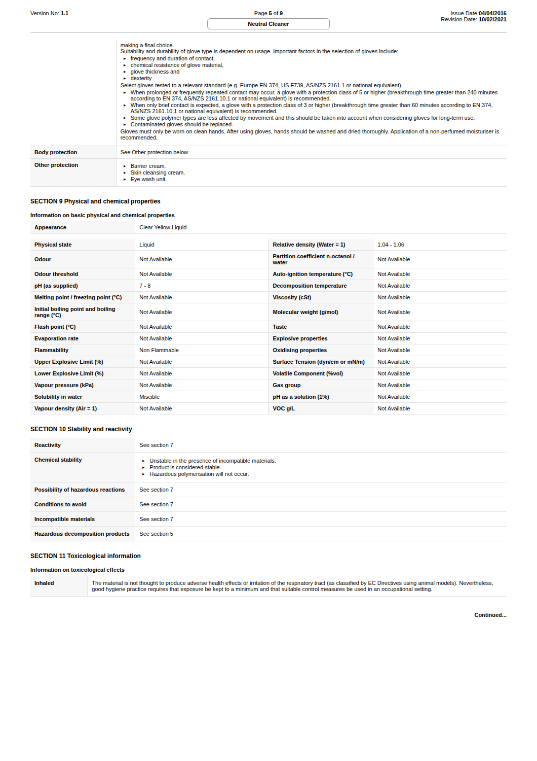Version No: 1.1
Page 5 of 9
Neutral Cleaner
Issue Date:04/04/2016
Revision Date: 10/02/2021
| | making a final choice. Suitability and durability of glove type is dependent on usage. Important factors in the selection of gloves include: frequency and duration of contact, chemical resistance of glove material, glove thickness and dexterity Select gloves tested to a relevant standard (e.g. Europe EN 374, US F739, AS/NZS 2161.1 or national equivalent). When prolonged or frequently repeated contact may occur, a glove with a protection class of 5 or higher (breakthrough time greater than 240 minutes according to EN 374, AS/NZS 2161.10.1 or national equivalent) is recommended. When only brief contact is expected, a glove with a protection class of 3 or higher (breakthrough time greater than 60 minutes according to EN 374, AS/NZS 2161.10.1 or national equivalent) is recommended. Some glove polymer types are less affected by movement and this should be taken into account when considering gloves for long-term use. Contaminated gloves should be replaced. Gloves must only be worn on clean hands. After using gloves, hands should be washed and dried thoroughly. Application of a non-perfumed moisturiser is recommended. |
| Body protection | See Other protection below |
| Other protection | Barrier cream. Skin cleansing cream. Eye wash unit. |
SECTION 9 Physical and chemical properties
Information on basic physical and chemical properties
| Appearance | Clear Yellow Liquid |
| Physical state | Liquid | Relative density (Water = 1) | 1.04 - 1.06 |
| Odour | Not Available | Partition coefficient n-octanol / water | Not Available |
| Odour threshold | Not Available | Auto-ignition temperature (°C) | Not Available |
| pH (as supplied) | 7 - 8 | Decomposition temperature | Not Available |
| Melting point / freezing point (°C) | Not Available | Viscosity (cSt) | Not Available |
| Initial boiling point and boiling range (°C) | Not Available | Molecular weight (g/mol) | Not Available |
| Flash point (°C) | Not Available | Taste | Not Available |
| Evaporation rate | Not Available | Explosive properties | Not Available |
| Flammability | Non Flammable | Oxidising properties | Not Available |
| Upper Explosive Limit (%) | Not Available | Surface Tension (dyn/cm or mN/m) | Not Available |
| Lower Explosive Limit (%) | Not Available | Volatile Component (%vol) | Not Available |
| Vapour pressure (kPa) | Not Available | Gas group | Not Available |
| Solubility in water | Miscible | pH as a solution (1%) | Not Available |
| Vapour density (Air = 1) | Not Available | VOC g/L | Not Available |
SECTION 10 Stability and reactivity
| Reactivity | See section 7 |
| Chemical stability | Unstable in the presence of incompatible materials. Product is considered stable. Hazardous polymerisation will not occur. |
| Possibility of hazardous reactions | See section 7 |
| Conditions to avoid | See section 7 |
| Incompatible materials | See section 7 |
| Hazardous decomposition products | See section 5 |
SECTION 11 Toxicological information
Information on toxicological effects
| Inhaled | The material is not thought to produce adverse health effects or irritation of the respiratory tract (as classified by EC Directives using animal models). Nevertheless, good hygiene practice requires that exposure be kept to a minimum and that suitable control measures be used in an occupational setting. |
Continued...